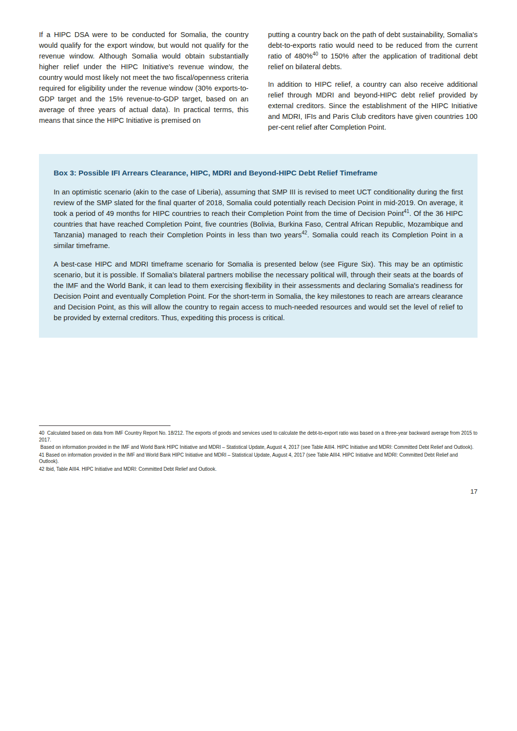If a HIPC DSA were to be conducted for Somalia, the country would qualify for the export window, but would not qualify for the revenue window. Although Somalia would obtain substantially higher relief under the HIPC Initiative's revenue window, the country would most likely not meet the two fiscal/openness criteria required for eligibility under the revenue window (30% exports-to-GDP target and the 15% revenue-to-GDP target, based on an average of three years of actual data). In practical terms, this means that since the HIPC Initiative is premised on
putting a country back on the path of debt sustainability, Somalia's debt-to-exports ratio would need to be reduced from the current ratio of 480%40 to 150% after the application of traditional debt relief on bilateral debts.
In addition to HIPC relief, a country can also receive additional relief through MDRI and beyond-HIPC debt relief provided by external creditors. Since the establishment of the HIPC Initiative and MDRI, IFIs and Paris Club creditors have given countries 100 per-cent relief after Completion Point.
Box 3: Possible IFI Arrears Clearance, HIPC, MDRI and Beyond-HIPC Debt Relief Timeframe
In an optimistic scenario (akin to the case of Liberia), assuming that SMP III is revised to meet UCT conditionality during the first review of the SMP slated for the final quarter of 2018, Somalia could potentially reach Decision Point in mid-2019. On average, it took a period of 49 months for HIPC countries to reach their Completion Point from the time of Decision Point41. Of the 36 HIPC countries that have reached Completion Point, five countries (Bolivia, Burkina Faso, Central African Republic, Mozambique and Tanzania) managed to reach their Completion Points in less than two years42. Somalia could reach its Completion Point in a similar timeframe.
A best-case HIPC and MDRI timeframe scenario for Somalia is presented below (see Figure Six). This may be an optimistic scenario, but it is possible. If Somalia's bilateral partners mobilise the necessary political will, through their seats at the boards of the IMF and the World Bank, it can lead to them exercising flexibility in their assessments and declaring Somalia's readiness for Decision Point and eventually Completion Point. For the short-term in Somalia, the key milestones to reach are arrears clearance and Decision Point, as this will allow the country to regain access to much-needed resources and would set the level of relief to be provided by external creditors. Thus, expediting this process is critical.
40 Calculated based on data from IMF Country Report No. 18/212. The exports of goods and services used to calculate the debt-to-export ratio was based on a three-year backward average from 2015 to 2017.
Based on information provided in the IMF and World Bank HIPC Initiative and MDRI – Statistical Update, August 4, 2017 (see Table AIII4. HIPC Initiative and MDRI: Committed Debt Relief and Outlook).
41 Based on information provided in the IMF and World Bank HIPC Initiative and MDRI – Statistical Update, August 4, 2017 (see Table AIII4. HIPC Initiative and MDRI: Committed Debt Relief and Outlook).
42 Ibid, Table AIII4. HIPC Initiative and MDRI: Committed Debt Relief and Outlook.
17